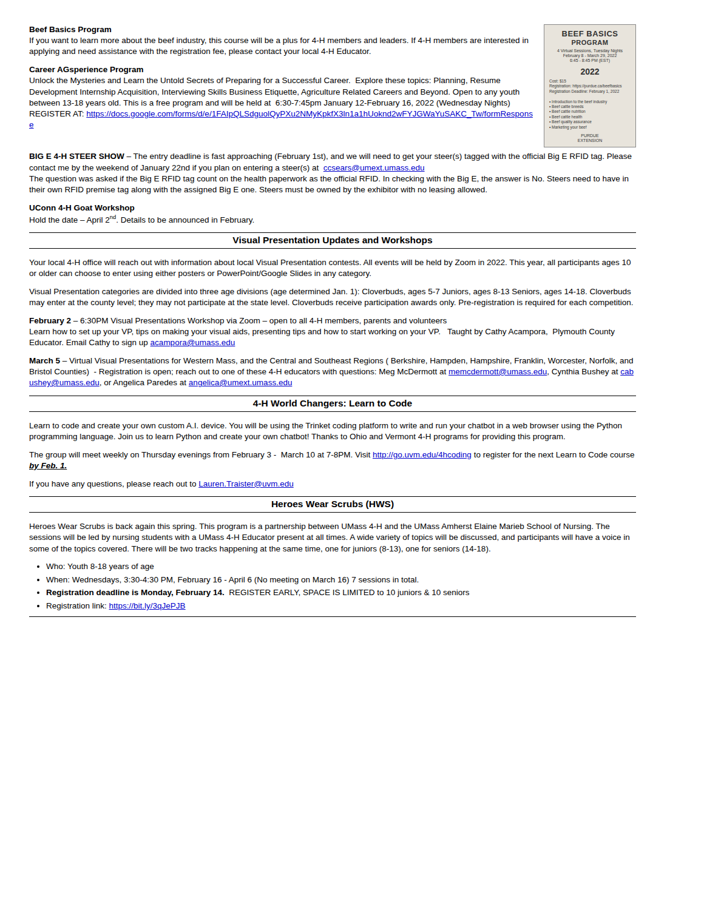BEEF BASICS
PROGRAM
4 Virtual Sessions, Tuesday Nights
February 8 - March 29, 2022
6:45 - 8:45 PM (EST)
2022
Cost: $15
Registration: https://purdue.ca/beefbasics
Registration Deadline: February 1, 2022
• Introduction to the beef industry
• Beef cattle breeds
• Beef cattle nutrition
• Beef cattle health
• Beef quality assurance
• Marketing your beef
PURDUE
EXTENSION
Beef Basics Program
If you want to learn more about the beef industry, this course will be a plus for 4-H members and leaders. If 4-H members are interested in applying and need assistance with the registration fee, please contact your local 4-H Educator.
Career AGsperience Program
Unlock the Mysteries and Learn the Untold Secrets of Preparing for a Successful Career. Explore these topics: Planning, Resume Development Internship Acquisition, Interviewing Skills Business Etiquette, Agriculture Related Careers and Beyond. Open to any youth between 13-18 years old. This is a free program and will be held at 6:30-7:45pm January 12-February 16, 2022 (Wednesday Nights) REGISTER AT: https://docs.google.com/forms/d/e/1FAIpQLSdguolQyPXu2NMyKpkfX3ln1a1hUoknd2wFYJGWaYuSAKC_Tw/formResponse
BIG E 4-H STEER SHOW – The entry deadline is fast approaching (February 1st), and we will need to get your steer(s) tagged with the official Big E RFID tag. Please contact me by the weekend of January 22nd if you plan on entering a steer(s) at ccsears@umext.umass.edu
The question was asked if the Big E RFID tag count on the health paperwork as the official RFID. In checking with the Big E, the answer is No. Steers need to have in their own RFID premise tag along with the assigned Big E one. Steers must be owned by the exhibitor with no leasing allowed.
UConn 4-H Goat Workshop
Hold the date – April 2nd. Details to be announced in February.
Visual Presentation Updates and Workshops
Your local 4-H office will reach out with information about local Visual Presentation contests. All events will be held by Zoom in 2022. This year, all participants ages 10 or older can choose to enter using either posters or PowerPoint/Google Slides in any category.
Visual Presentation categories are divided into three age divisions (age determined Jan. 1): Cloverbuds, ages 5-7 Juniors, ages 8-13 Seniors, ages 14-18. Cloverbuds may enter at the county level; they may not participate at the state level. Cloverbuds receive participation awards only. Pre-registration is required for each competition.
February 2 – 6:30PM Visual Presentations Workshop via Zoom – open to all 4-H members, parents and volunteers
Learn how to set up your VP, tips on making your visual aids, presenting tips and how to start working on your VP. Taught by Cathy Acampora, Plymouth County Educator. Email Cathy to sign up acampora@umass.edu
March 5 – Virtual Visual Presentations for Western Mass, and the Central and Southeast Regions ( Berkshire, Hampden, Hampshire, Franklin, Worcester, Norfolk, and Bristol Counties) - Registration is open; reach out to one of these 4-H educators with questions: Meg McDermott at memcdermott@umass.edu, Cynthia Bushey at cabushey@umass.edu, or Angelica Paredes at angelica@umext.umass.edu
4-H World Changers: Learn to Code
Learn to code and create your own custom A.I. device. You will be using the Trinket coding platform to write and run your chatbot in a web browser using the Python programming language. Join us to learn Python and create your own chatbot! Thanks to Ohio and Vermont 4-H programs for providing this program.
The group will meet weekly on Thursday evenings from February 3 - March 10 at 7-8PM. Visit http://go.uvm.edu/4hcoding to register for the next Learn to Code course by Feb. 1.
If you have any questions, please reach out to Lauren.Traister@uvm.edu
Heroes Wear Scrubs (HWS)
Heroes Wear Scrubs is back again this spring. This program is a partnership between UMass 4-H and the UMass Amherst Elaine Marieb School of Nursing. The sessions will be led by nursing students with a UMass 4-H Educator present at all times. A wide variety of topics will be discussed, and participants will have a voice in some of the topics covered. There will be two tracks happening at the same time, one for juniors (8-13), one for seniors (14-18).
Who: Youth 8-18 years of age
When: Wednesdays, 3:30-4:30 PM, February 16 - April 6 (No meeting on March 16) 7 sessions in total.
Registration deadline is Monday, February 14. REGISTER EARLY, SPACE IS LIMITED to 10 juniors & 10 seniors
Registration link: https://bit.ly/3qJePJB